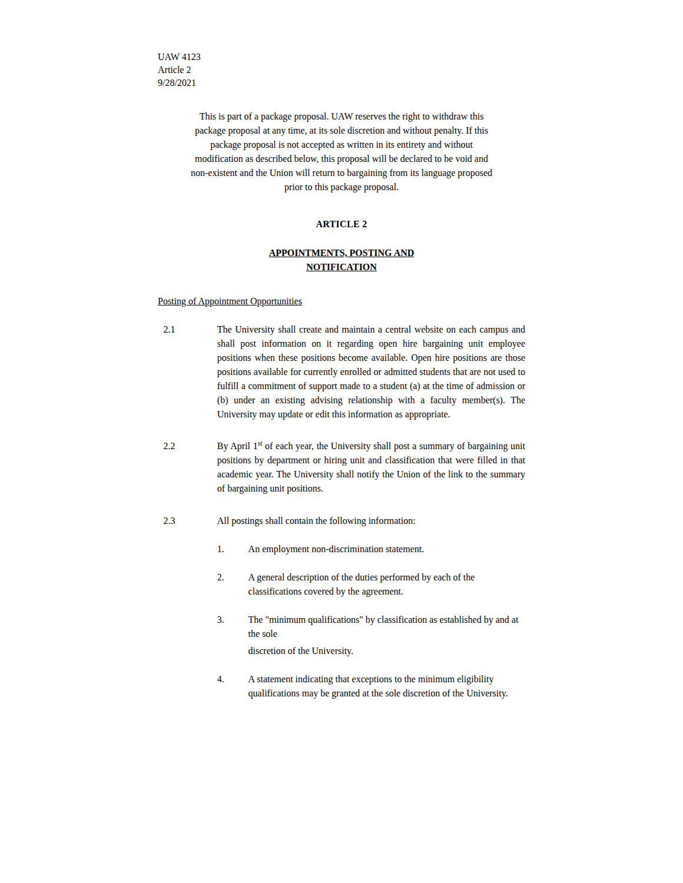UAW 4123
Article 2
9/28/2021
This is part of a package proposal. UAW reserves the right to withdraw this package proposal at any time, at its sole discretion and without penalty. If this package proposal is not accepted as written in its entirety and without modification as described below, this proposal will be declared to be void and non-existent and the Union will return to bargaining from its language proposed prior to this package proposal.
ARTICLE 2
APPOINTMENTS, POSTING AND
NOTIFICATION
Posting of Appointment Opportunities
2.1
The University shall create and maintain a central website on each campus and shall post information on it regarding open hire bargaining unit employee positions when these positions become available. Open hire positions are those positions available for currently enrolled or admitted students that are not used to fulfill a commitment of support made to a student (a) at the time of admission or (b) under an existing advising relationship with a faculty member(s). The University may update or edit this information as appropriate.
2.2
By April 1st of each year, the University shall post a summary of bargaining unit positions by department or hiring unit and classification that were filled in that academic year. The University shall notify the Union of the link to the summary of bargaining unit positions.
2.3
All postings shall contain the following information:
1. An employment non-discrimination statement.
2. A general description of the duties performed by each of the classifications covered by the agreement.
3. The "minimum qualifications" by classification as established by and at the sole discretion of the University.
4. A statement indicating that exceptions to the minimum eligibility qualifications may be granted at the sole discretion of the University.